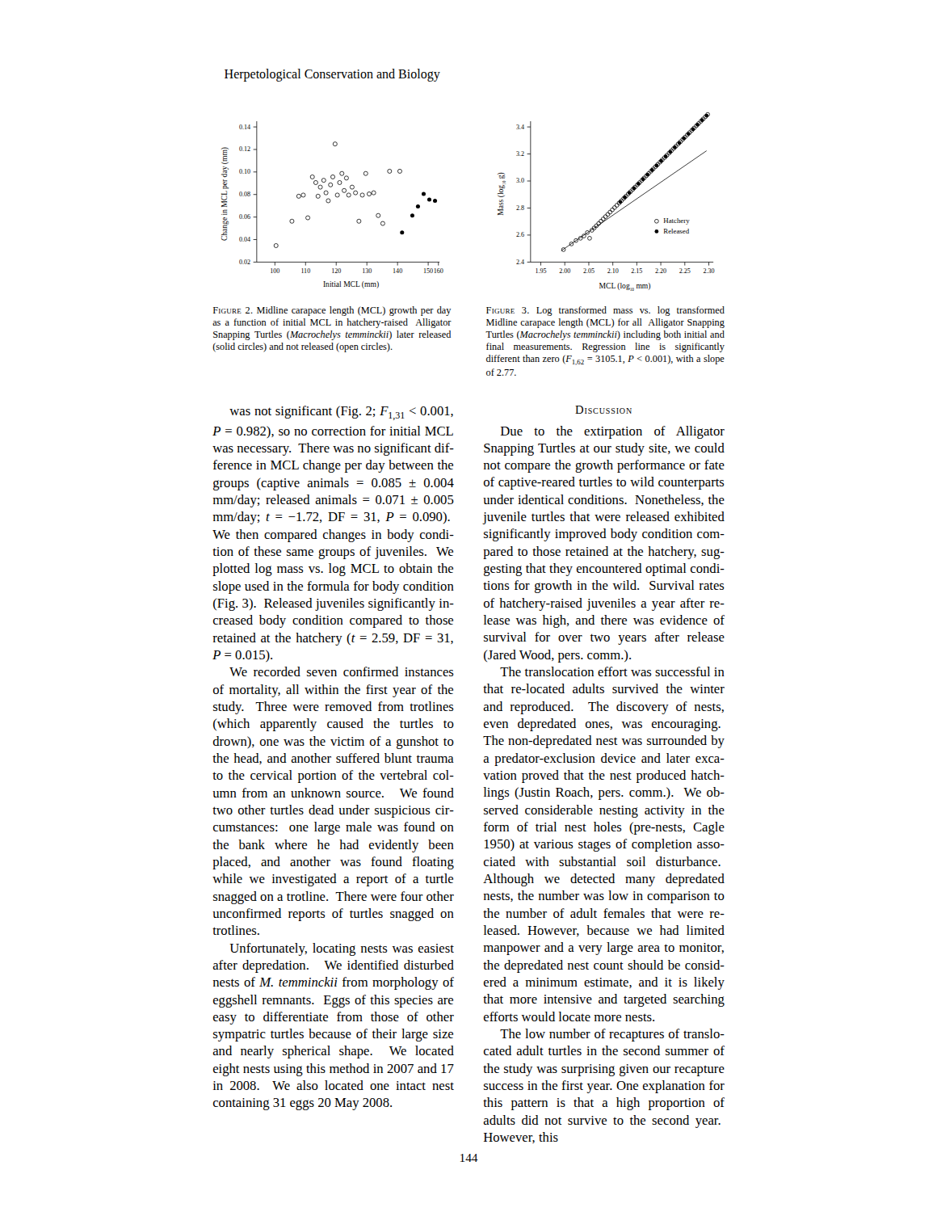Herpetological Conservation and Biology
0.14 0.12 0.10 0.08 0.06 0.04 0.02 100 110 120 130 140 150 160 Initial MCL (mm) Change in MCL per day (mm)
Figure 2. Midline carapace length (MCL) growth per day as a function of initial MCL in hatchery-raised Alligator Snapping Turtles (Macrochelys temminckii) later released (solid circles) and not released (open circles).
3.4 3.2 3.0 2.8 2.6 2.4 1.95 2.00 2.05 2.10 2.15 2.20 2.25 2.30 MCL (log10 mm) Mass (log10 g) Hatchery Released
Figure 3. Log transformed mass vs. log transformed Midline carapace length (MCL) for all Alligator Snapping Turtles (Macrochelys temminckii) including both initial and final measurements. Regression line is significantly different than zero (F1,62 = 3105.1, P < 0.001), with a slope of 2.77.
was not significant (Fig. 2; F1,31 < 0.001, P = 0.982), so no correction for initial MCL was necessary. There was no significant difference in MCL change per day between the groups (captive animals = 0.085 ± 0.004 mm/day; released animals = 0.071 ± 0.005 mm/day; t = −1.72, DF = 31, P = 0.090). We then compared changes in body condition of these same groups of juveniles. We plotted log mass vs. log MCL to obtain the slope used in the formula for body condition (Fig. 3). Released juveniles significantly increased body condition compared to those retained at the hatchery (t = 2.59, DF = 31, P = 0.015).
We recorded seven confirmed instances of mortality, all within the first year of the study. Three were removed from trotlines (which apparently caused the turtles to drown), one was the victim of a gunshot to the head, and another suffered blunt trauma to the cervical portion of the vertebral column from an unknown source. We found two other turtles dead under suspicious circumstances: one large male was found on the bank where he had evidently been placed, and another was found floating while we investigated a report of a turtle snagged on a trotline. There were four other unconfirmed reports of turtles snagged on trotlines.
Unfortunately, locating nests was easiest after depredation. We identified disturbed nests of M. temminckii from morphology of eggshell remnants. Eggs of this species are easy to differentiate from those of other sympatric turtles because of their large size and nearly spherical shape. We located eight nests using this method in 2007 and 17 in 2008. We also located one intact nest containing 31 eggs 20 May 2008.
Discussion
Due to the extirpation of Alligator Snapping Turtles at our study site, we could not compare the growth performance or fate of captive-reared turtles to wild counterparts under identical conditions. Nonetheless, the juvenile turtles that were released exhibited significantly improved body condition compared to those retained at the hatchery, suggesting that they encountered optimal conditions for growth in the wild. Survival rates of hatchery-raised juveniles a year after release was high, and there was evidence of survival for over two years after release (Jared Wood, pers. comm.).
The translocation effort was successful in that re-located adults survived the winter and reproduced. The discovery of nests, even depredated ones, was encouraging. The non-depredated nest was surrounded by a predator-exclusion device and later excavation proved that the nest produced hatchlings (Justin Roach, pers. comm.). We observed considerable nesting activity in the form of trial nest holes (pre-nests, Cagle 1950) at various stages of completion associated with substantial soil disturbance. Although we detected many depredated nests, the number was low in comparison to the number of adult females that were released. However, because we had limited manpower and a very large area to monitor, the depredated nest count should be considered a minimum estimate, and it is likely that more intensive and targeted searching efforts would locate more nests.
The low number of recaptures of translocated adult turtles in the second summer of the study was surprising given our recapture success in the first year. One explanation for this pattern is that a high proportion of adults did not survive to the second year. However, this
144